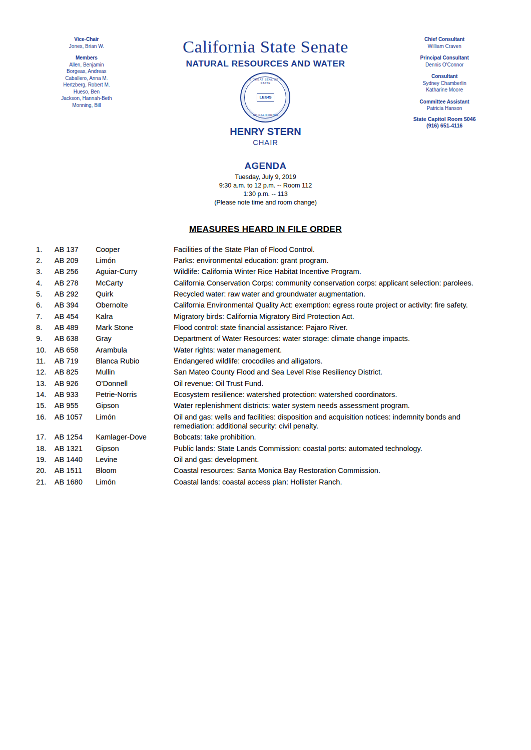Vice-Chair
Jones, Brian W.
Members
Allen, Benjamin
Borgeas, Andreas
Caballero, Anna M.
Hertzberg, Robert M.
Hueso, Ben
Jackson, Hannah-Beth
Monning, Bill
California State Senate
NATURAL RESOURCES AND WATER
THE GREAT SEAL OF THE STATE
LEGIS
OF CALIFORNIA
HENRY STERN
CHAIR
Chief Consultant
William Craven
Principal Consultant
Dennis O'Connor
Consultant
Sydney Chamberlin
Katharine Moore
Committee Assistant
Patricia Hanson
State Capitol Room 5046
(916) 651-4116
AGENDA
Tuesday, July 9, 2019
9:30 a.m. to 12 p.m. -- Room 112
1:30 p.m. -- 113
(Please note time and room change)
MEASURES HEARD IN FILE ORDER
| 1. | AB 137 | Cooper | Facilities of the State Plan of Flood Control. |
| 2. | AB 209 | Limón | Parks: environmental education: grant program. |
| 3. | AB 256 | Aguiar-Curry | Wildlife: California Winter Rice Habitat Incentive Program. |
| 4. | AB 278 | McCarty | California Conservation Corps: community conservation corps: applicant selection: parolees. |
| 5. | AB 292 | Quirk | Recycled water: raw water and groundwater augmentation. |
| 6. | AB 394 | Obernolte | California Environmental Quality Act: exemption: egress route project or activity: fire safety. |
| 7. | AB 454 | Kalra | Migratory birds: California Migratory Bird Protection Act. |
| 8. | AB 489 | Mark Stone | Flood control: state financial assistance: Pajaro River. |
| 9. | AB 638 | Gray | Department of Water Resources: water storage: climate change impacts. |
| 10. | AB 658 | Arambula | Water rights: water management. |
| 11. | AB 719 | Blanca Rubio | Endangered wildlife: crocodiles and alligators. |
| 12. | AB 825 | Mullin | San Mateo County Flood and Sea Level Rise Resiliency District. |
| 13. | AB 926 | O'Donnell | Oil revenue: Oil Trust Fund. |
| 14. | AB 933 | Petrie-Norris | Ecosystem resilience: watershed protection: watershed coordinators. |
| 15. | AB 955 | Gipson | Water replenishment districts: water system needs assessment program. |
| 16. | AB 1057 | Limón | Oil and gas: wells and facilities: disposition and acquisition notices: indemnity bonds and remediation: additional security: civil penalty. |
| 17. | AB 1254 | Kamlager-Dove | Bobcats: take prohibition. |
| 18. | AB 1321 | Gipson | Public lands: State Lands Commission: coastal ports: automated technology. |
| 19. | AB 1440 | Levine | Oil and gas: development. |
| 20. | AB 1511 | Bloom | Coastal resources: Santa Monica Bay Restoration Commission. |
| 21. | AB 1680 | Limón | Coastal lands: coastal access plan: Hollister Ranch. |